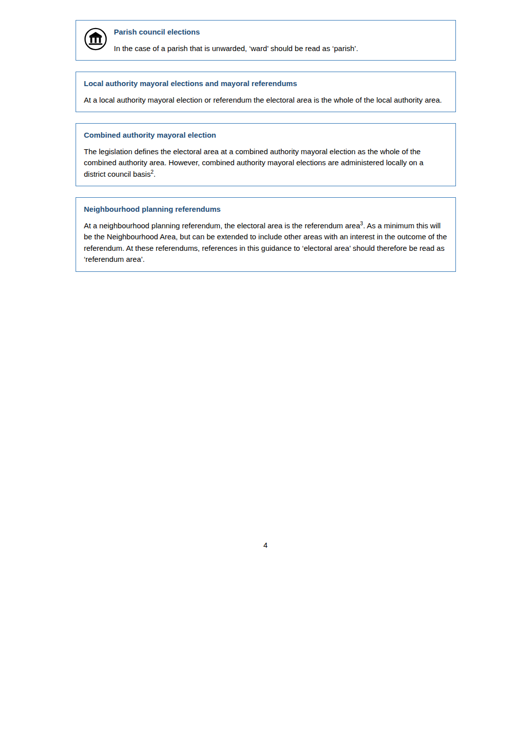Parish council elections
In the case of a parish that is unwarded, ‘ward’ should be read as ‘parish’.
Local authority mayoral elections and mayoral referendums
At a local authority mayoral election or referendum the electoral area is the whole of the local authority area.
Combined authority mayoral election
The legislation defines the electoral area at a combined authority mayoral election as the whole of the combined authority area. However, combined authority mayoral elections are administered locally on a district council basis2.
Neighbourhood planning referendums
At a neighbourhood planning referendum, the electoral area is the referendum area3. As a minimum this will be the Neighbourhood Area, but can be extended to include other areas with an interest in the outcome of the referendum. At these referendums, references in this guidance to ‘electoral area’ should therefore be read as ‘referendum area’.
4